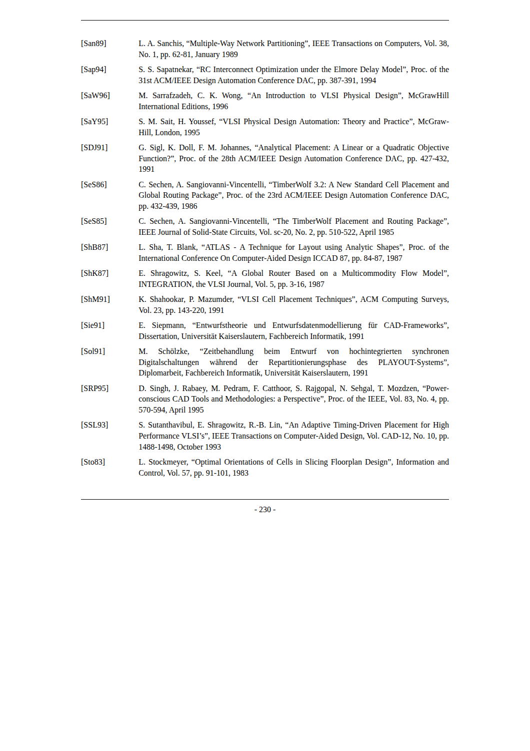[San89]
L. A. Sanchis, “Multiple-Way Network Partitioning”, IEEE Transactions on Computers, Vol. 38, No. 1, pp. 62-81, January 1989
[Sap94]
S. S. Sapatnekar, “RC Interconnect Optimization under the Elmore Delay Model”, Proc. of the 31st ACM/IEEE Design Automation Conference DAC, pp. 387-391, 1994
[SaW96]
M. Sarrafzadeh, C. K. Wong, “An Introduction to VLSI Physical Design”, McGrawHill International Editions, 1996
[SaY95]
S. M. Sait, H. Youssef, “VLSI Physical Design Automation: Theory and Practice”, McGraw-Hill, London, 1995
[SDJ91]
G. Sigl, K. Doll, F. M. Johannes, “Analytical Placement: A Linear or a Quadratic Objective Function?”, Proc. of the 28th ACM/IEEE Design Automation Conference DAC, pp. 427-432, 1991
[SeS86]
C. Sechen, A. Sangiovanni-Vincentelli, “TimberWolf 3.2: A New Standard Cell Placement and Global Routing Package”, Proc. of the 23rd ACM/IEEE Design Automation Conference DAC, pp. 432-439, 1986
[SeS85]
C. Sechen, A. Sangiovanni-Vincentelli, “The TimberWolf Placement and Routing Package”, IEEE Journal of Solid-State Circuits, Vol. sc-20, No. 2, pp. 510-522, April 1985
[ShB87]
L. Sha, T. Blank, “ATLAS - A Technique for Layout using Analytic Shapes”, Proc. of the International Conference On Computer-Aided Design ICCAD 87, pp. 84-87, 1987
[ShK87]
E. Shragowitz, S. Keel, “A Global Router Based on a Multicommodity Flow Model”, INTEGRATION, the VLSI Journal, Vol. 5, pp. 3-16, 1987
[ShM91]
K. Shahookar, P. Mazumder, “VLSI Cell Placement Techniques”, ACM Computing Surveys, Vol. 23, pp. 143-220, 1991
[Sie91]
E. Siepmann, “Entwurfstheorie und Entwurfsdatenmodellierung für CAD-Frameworks”, Dissertation, Universität Kaiserslautern, Fachbereich Informatik, 1991
[Sol91]
M. Schölzke, “Zeitbehandlung beim Entwurf von hochintegrierten synchronen Digitalschaltungen während der Repartitionierungsphase des PLAYOUT-Systems”, Diplomarbeit, Fachbereich Informatik, Universität Kaiserslautern, 1991
[SRP95]
D. Singh, J. Rabaey, M. Pedram, F. Catthoor, S. Rajgopal, N. Sehgal, T. Mozdzen, “Power-conscious CAD Tools and Methodologies: a Perspective”, Proc. of the IEEE, Vol. 83, No. 4, pp. 570-594, April 1995
[SSL93]
S. Sutanthavibul, E. Shragowitz, R.-B. Lin, “An Adaptive Timing-Driven Placement for High Performance VLSI’s”, IEEE Transactions on Computer-Aided Design, Vol. CAD-12, No. 10, pp. 1488-1498, October 1993
[Sto83]
L. Stockmeyer, “Optimal Orientations of Cells in Slicing Floorplan Design”, Information and Control, Vol. 57, pp. 91-101, 1983
- 230 -